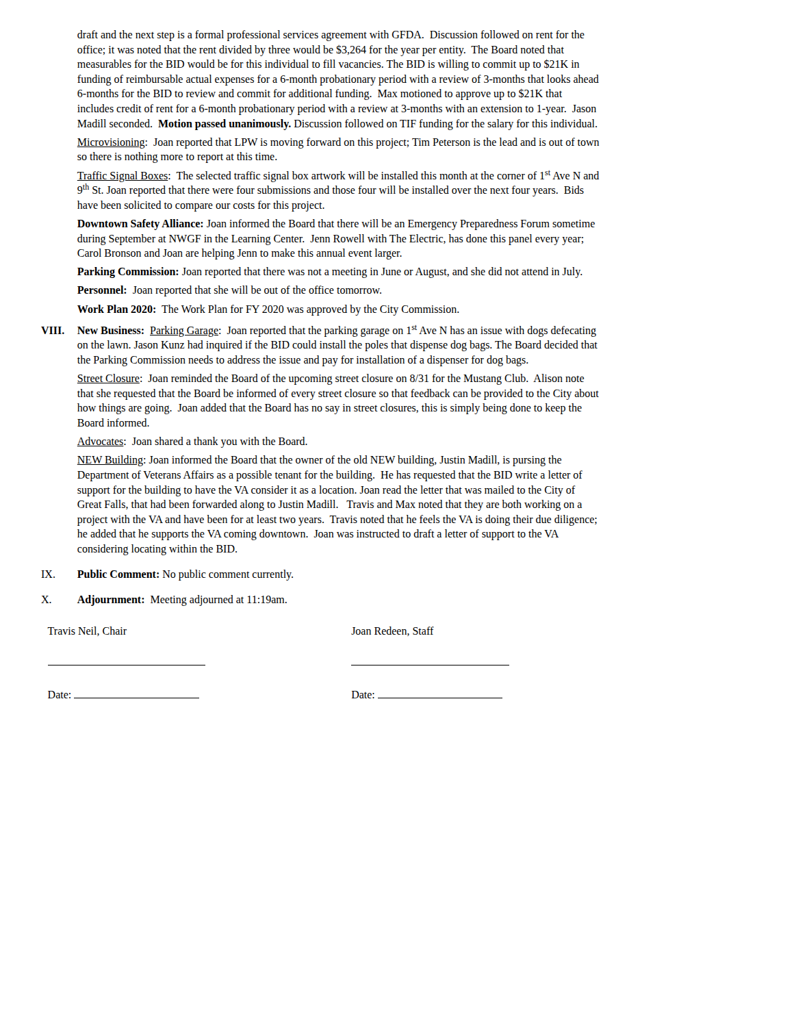draft and the next step is a formal professional services agreement with GFDA. Discussion followed on rent for the office; it was noted that the rent divided by three would be $3,264 for the year per entity. The Board noted that measurables for the BID would be for this individual to fill vacancies. The BID is willing to commit up to $21K in funding of reimbursable actual expenses for a 6-month probationary period with a review of 3-months that looks ahead 6-months for the BID to review and commit for additional funding. Max motioned to approve up to $21K that includes credit of rent for a 6-month probationary period with a review at 3-months with an extension to 1-year. Jason Madill seconded. Motion passed unanimously. Discussion followed on TIF funding for the salary for this individual.
Microvisioning: Joan reported that LPW is moving forward on this project; Tim Peterson is the lead and is out of town so there is nothing more to report at this time.
Traffic Signal Boxes: The selected traffic signal box artwork will be installed this month at the corner of 1st Ave N and 9th St. Joan reported that there were four submissions and those four will be installed over the next four years. Bids have been solicited to compare our costs for this project.
Downtown Safety Alliance: Joan informed the Board that there will be an Emergency Preparedness Forum sometime during September at NWGF in the Learning Center. Jenn Rowell with The Electric, has done this panel every year; Carol Bronson and Joan are helping Jenn to make this annual event larger.
Parking Commission: Joan reported that there was not a meeting in June or August, and she did not attend in July.
Personnel: Joan reported that she will be out of the office tomorrow.
Work Plan 2020: The Work Plan for FY 2020 was approved by the City Commission.
VIII.
New Business: Parking Garage: Joan reported that the parking garage on 1st Ave N has an issue with dogs defecating on the lawn. Jason Kunz had inquired if the BID could install the poles that dispense dog bags. The Board decided that the Parking Commission needs to address the issue and pay for installation of a dispenser for dog bags.
Street Closure: Joan reminded the Board of the upcoming street closure on 8/31 for the Mustang Club. Alison note that she requested that the Board be informed of every street closure so that feedback can be provided to the City about how things are going. Joan added that the Board has no say in street closures, this is simply being done to keep the Board informed.
Advocates: Joan shared a thank you with the Board.
NEW Building: Joan informed the Board that the owner of the old NEW building, Justin Madill, is pursing the Department of Veterans Affairs as a possible tenant for the building. He has requested that the BID write a letter of support for the building to have the VA consider it as a location. Joan read the letter that was mailed to the City of Great Falls, that had been forwarded along to Justin Madill. Travis and Max noted that they are both working on a project with the VA and have been for at least two years. Travis noted that he feels the VA is doing their due diligence; he added that he supports the VA coming downtown. Joan was instructed to draft a letter of support to the VA considering locating within the BID.
IX.
Public Comment: No public comment currently.
X.
Adjournment: Meeting adjourned at 11:19am.
Travis Neil, Chair
Joan Redeen, Staff
Date:
Date: